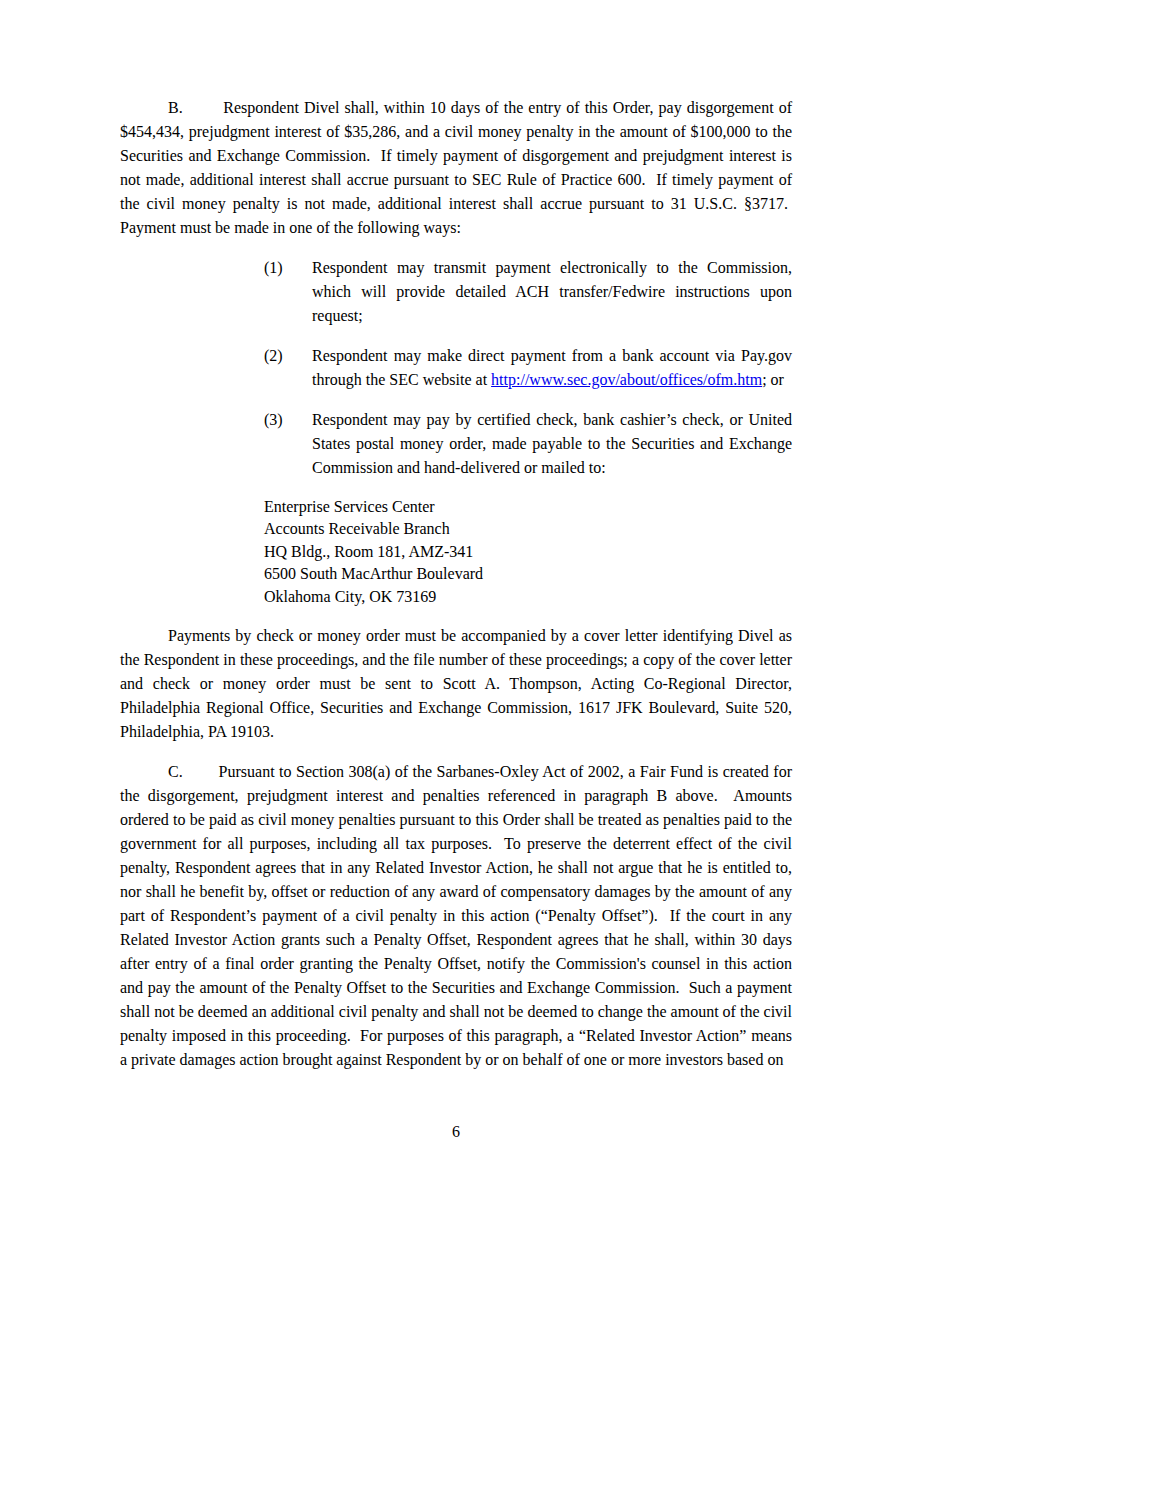B. Respondent Divel shall, within 10 days of the entry of this Order, pay disgorgement of $454,434, prejudgment interest of $35,286, and a civil money penalty in the amount of $100,000 to the Securities and Exchange Commission. If timely payment of disgorgement and prejudgment interest is not made, additional interest shall accrue pursuant to SEC Rule of Practice 600. If timely payment of the civil money penalty is not made, additional interest shall accrue pursuant to 31 U.S.C. §3717. Payment must be made in one of the following ways:
(1) Respondent may transmit payment electronically to the Commission, which will provide detailed ACH transfer/Fedwire instructions upon request;
(2) Respondent may make direct payment from a bank account via Pay.gov through the SEC website at http://www.sec.gov/about/offices/ofm.htm; or
(3) Respondent may pay by certified check, bank cashier’s check, or United States postal money order, made payable to the Securities and Exchange Commission and hand-delivered or mailed to:
Enterprise Services Center
Accounts Receivable Branch
HQ Bldg., Room 181, AMZ-341
6500 South MacArthur Boulevard
Oklahoma City, OK 73169
Payments by check or money order must be accompanied by a cover letter identifying Divel as the Respondent in these proceedings, and the file number of these proceedings; a copy of the cover letter and check or money order must be sent to Scott A. Thompson, Acting Co-Regional Director, Philadelphia Regional Office, Securities and Exchange Commission, 1617 JFK Boulevard, Suite 520, Philadelphia, PA 19103.
C. Pursuant to Section 308(a) of the Sarbanes-Oxley Act of 2002, a Fair Fund is created for the disgorgement, prejudgment interest and penalties referenced in paragraph B above. Amounts ordered to be paid as civil money penalties pursuant to this Order shall be treated as penalties paid to the government for all purposes, including all tax purposes. To preserve the deterrent effect of the civil penalty, Respondent agrees that in any Related Investor Action, he shall not argue that he is entitled to, nor shall he benefit by, offset or reduction of any award of compensatory damages by the amount of any part of Respondent’s payment of a civil penalty in this action (“Penalty Offset”). If the court in any Related Investor Action grants such a Penalty Offset, Respondent agrees that he shall, within 30 days after entry of a final order granting the Penalty Offset, notify the Commission's counsel in this action and pay the amount of the Penalty Offset to the Securities and Exchange Commission. Such a payment shall not be deemed an additional civil penalty and shall not be deemed to change the amount of the civil penalty imposed in this proceeding. For purposes of this paragraph, a “Related Investor Action” means a private damages action brought against Respondent by or on behalf of one or more investors based on
6